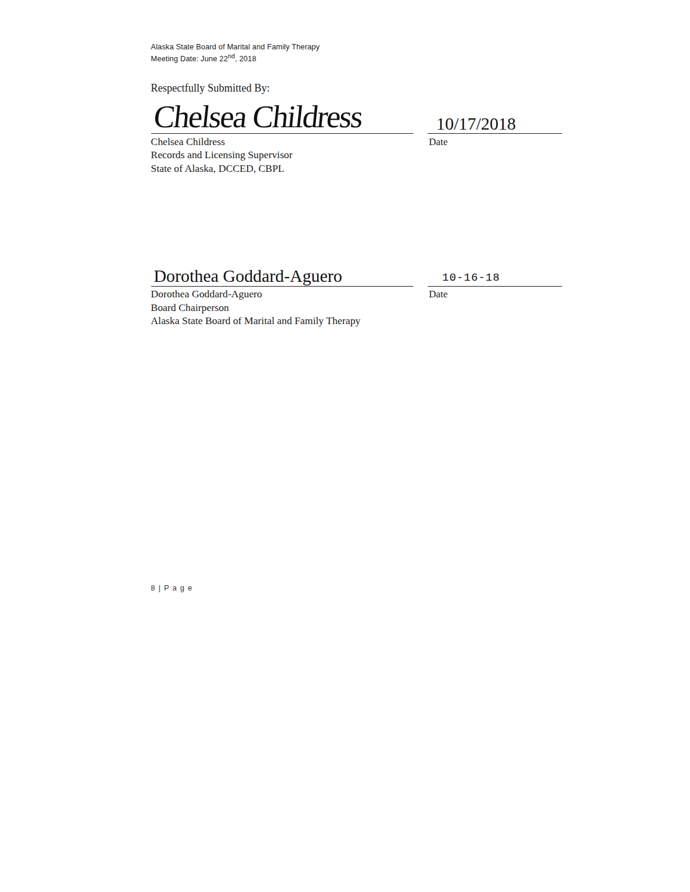Alaska State Board of Marital and Family Therapy Meeting Date: June 22nd, 2018
Respectfully Submitted By:
Chelsea Childress
10/17/2018
Chelsea Childress Records and Licensing Supervisor State of Alaska, DCCED, CBPL
Date
Dorothea Goddard-Aguero
10-16-18
Dorothea Goddard-Aguero Board Chairperson Alaska State Board of Marital and Family Therapy
Date
8 | P a g e